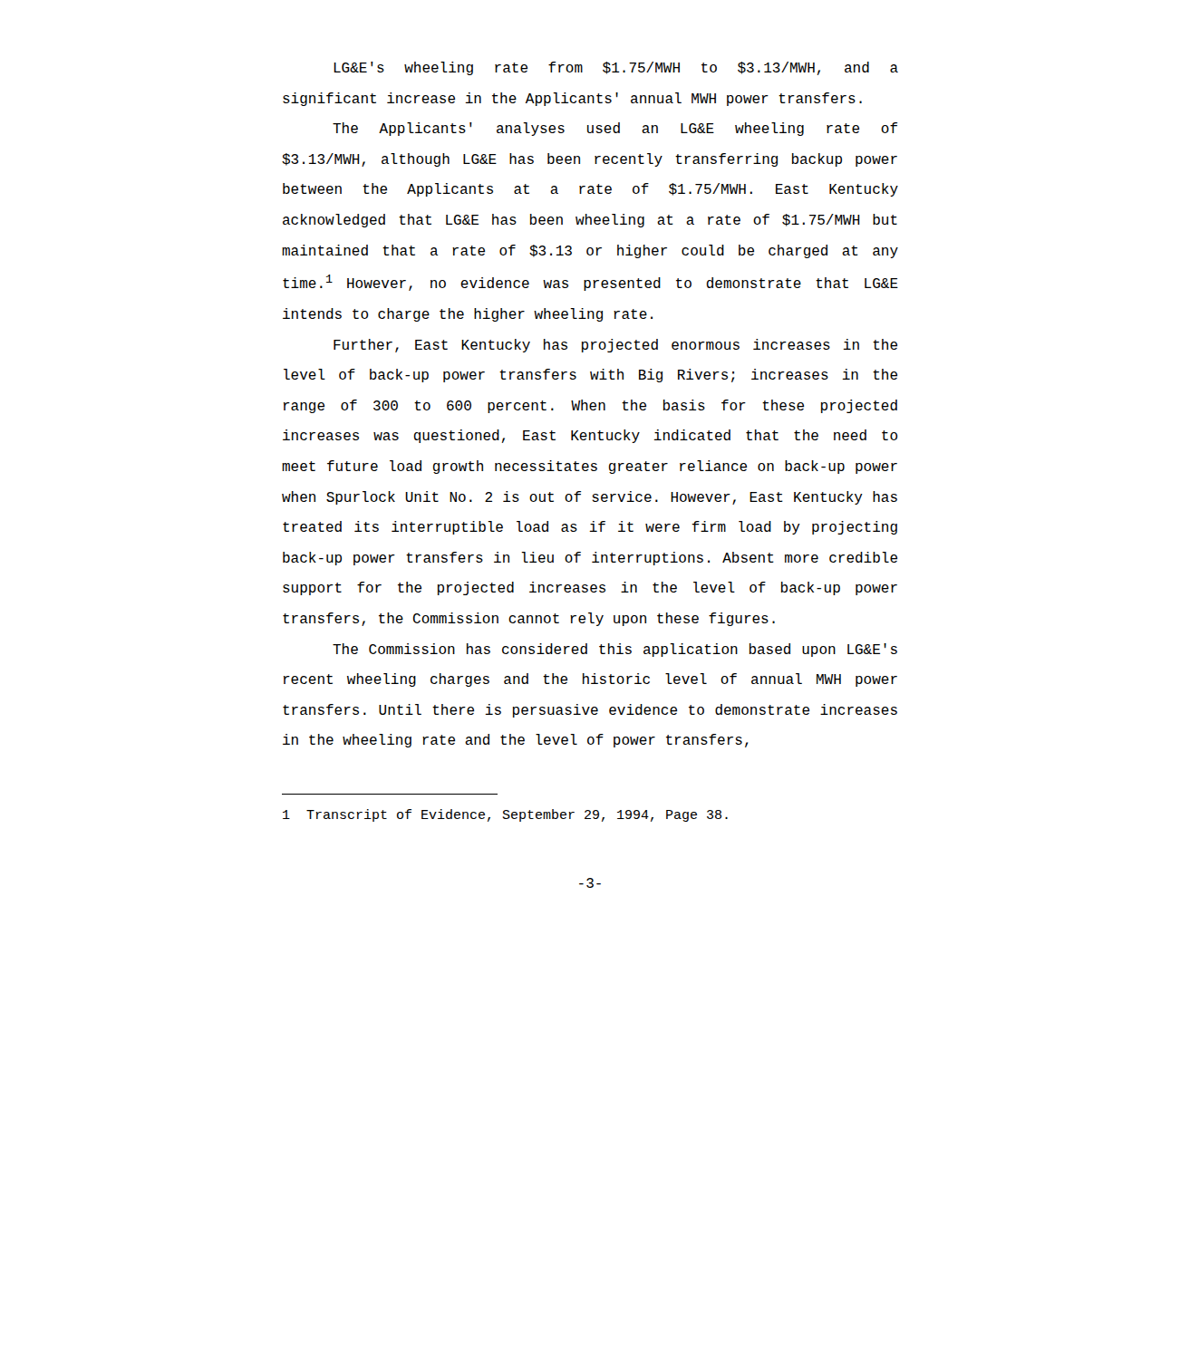LG&E's wheeling rate from $1.75/MWH to $3.13/MWH, and a significant increase in the Applicants' annual MWH power transfers.
The Applicants' analyses used an LG&E wheeling rate of $3.13/MWH, although LG&E has been recently transferring backup power between the Applicants at a rate of $1.75/MWH. East Kentucky acknowledged that LG&E has been wheeling at a rate of $1.75/MWH but maintained that a rate of $3.13 or higher could be charged at any time.1 However, no evidence was presented to demonstrate that LG&E intends to charge the higher wheeling rate.
Further, East Kentucky has projected enormous increases in the level of back-up power transfers with Big Rivers; increases in the range of 300 to 600 percent. When the basis for these projected increases was questioned, East Kentucky indicated that the need to meet future load growth necessitates greater reliance on back-up power when Spurlock Unit No. 2 is out of service. However, East Kentucky has treated its interruptible load as if it were firm load by projecting back-up power transfers in lieu of interruptions. Absent more credible support for the projected increases in the level of back-up power transfers, the Commission cannot rely upon these figures.
The Commission has considered this application based upon LG&E's recent wheeling charges and the historic level of annual MWH power transfers. Until there is persuasive evidence to demonstrate increases in the wheeling rate and the level of power transfers,
1 Transcript of Evidence, September 29, 1994, Page 38.
-3-